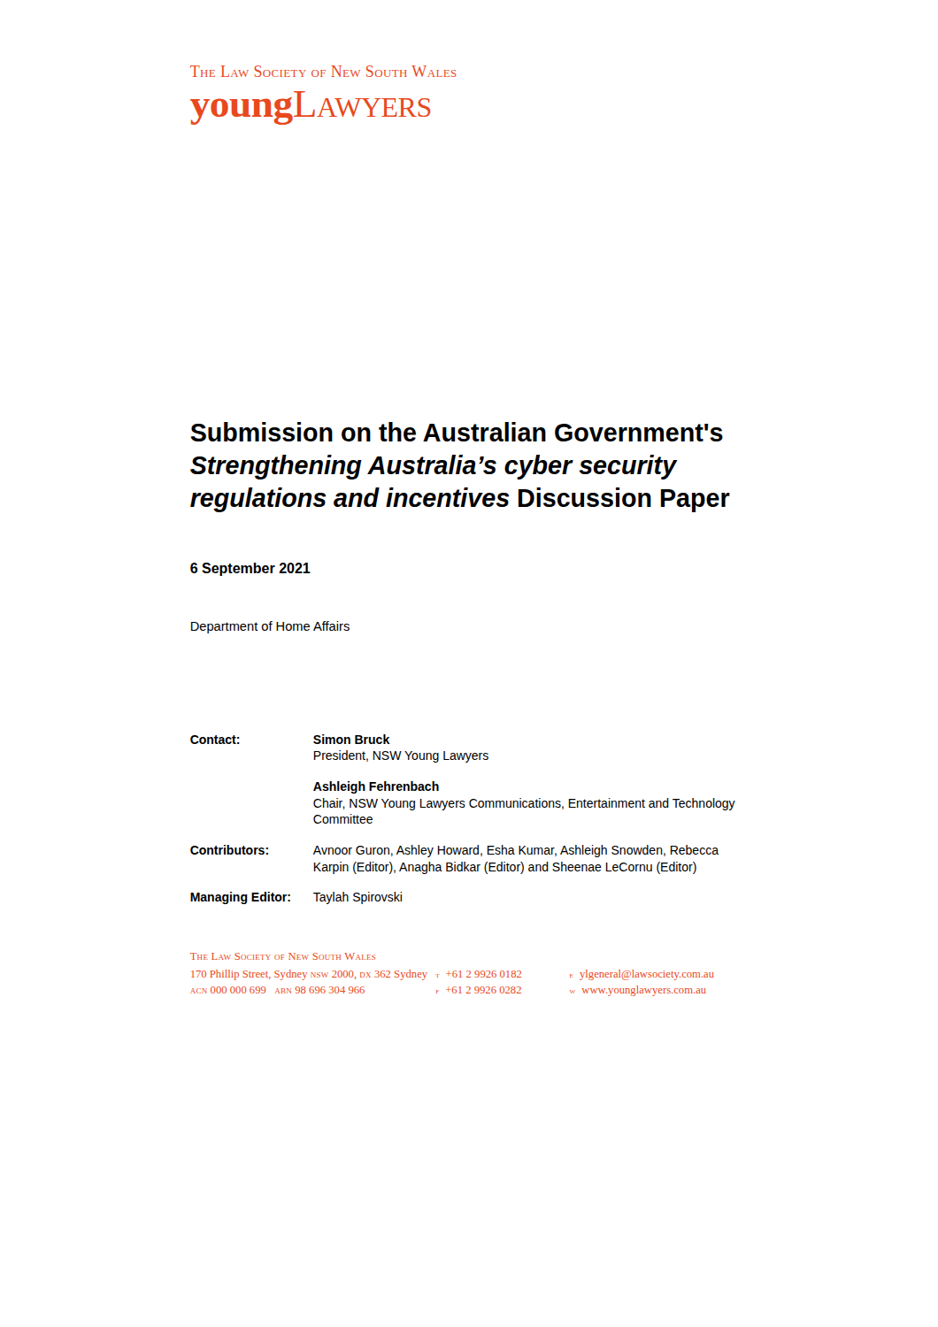The Law Society of New South Wales
young Lawyers
Submission on the Australian Government's Strengthening Australia’s cyber security regulations and incentives Discussion Paper
6 September 2021
Department of Home Affairs
| Contact: | Simon Bruck President, NSW Young Lawyers |
| | Ashleigh Fehrenbach Chair, NSW Young Lawyers Communications, Entertainment and Technology Committee |
| Contributors: | Avnoor Guron, Ashley Howard, Esha Kumar, Ashleigh Snowden, Rebecca Karpin (Editor), Anagha Bidkar (Editor) and Sheenae LeCornu (Editor) |
| Managing Editor: | Taylah Spirovski |
The Law Society of New South Wales
| 170 Phillip Street, Sydney nsw 2000, dx 362 Sydney | t +61 2 9926 0182 | e ylgeneral@lawsociety.com.au |
| acn 000 000 699 abn 98 696 304 966 | f +61 2 9926 0282 | w www.younglawyers.com.au |